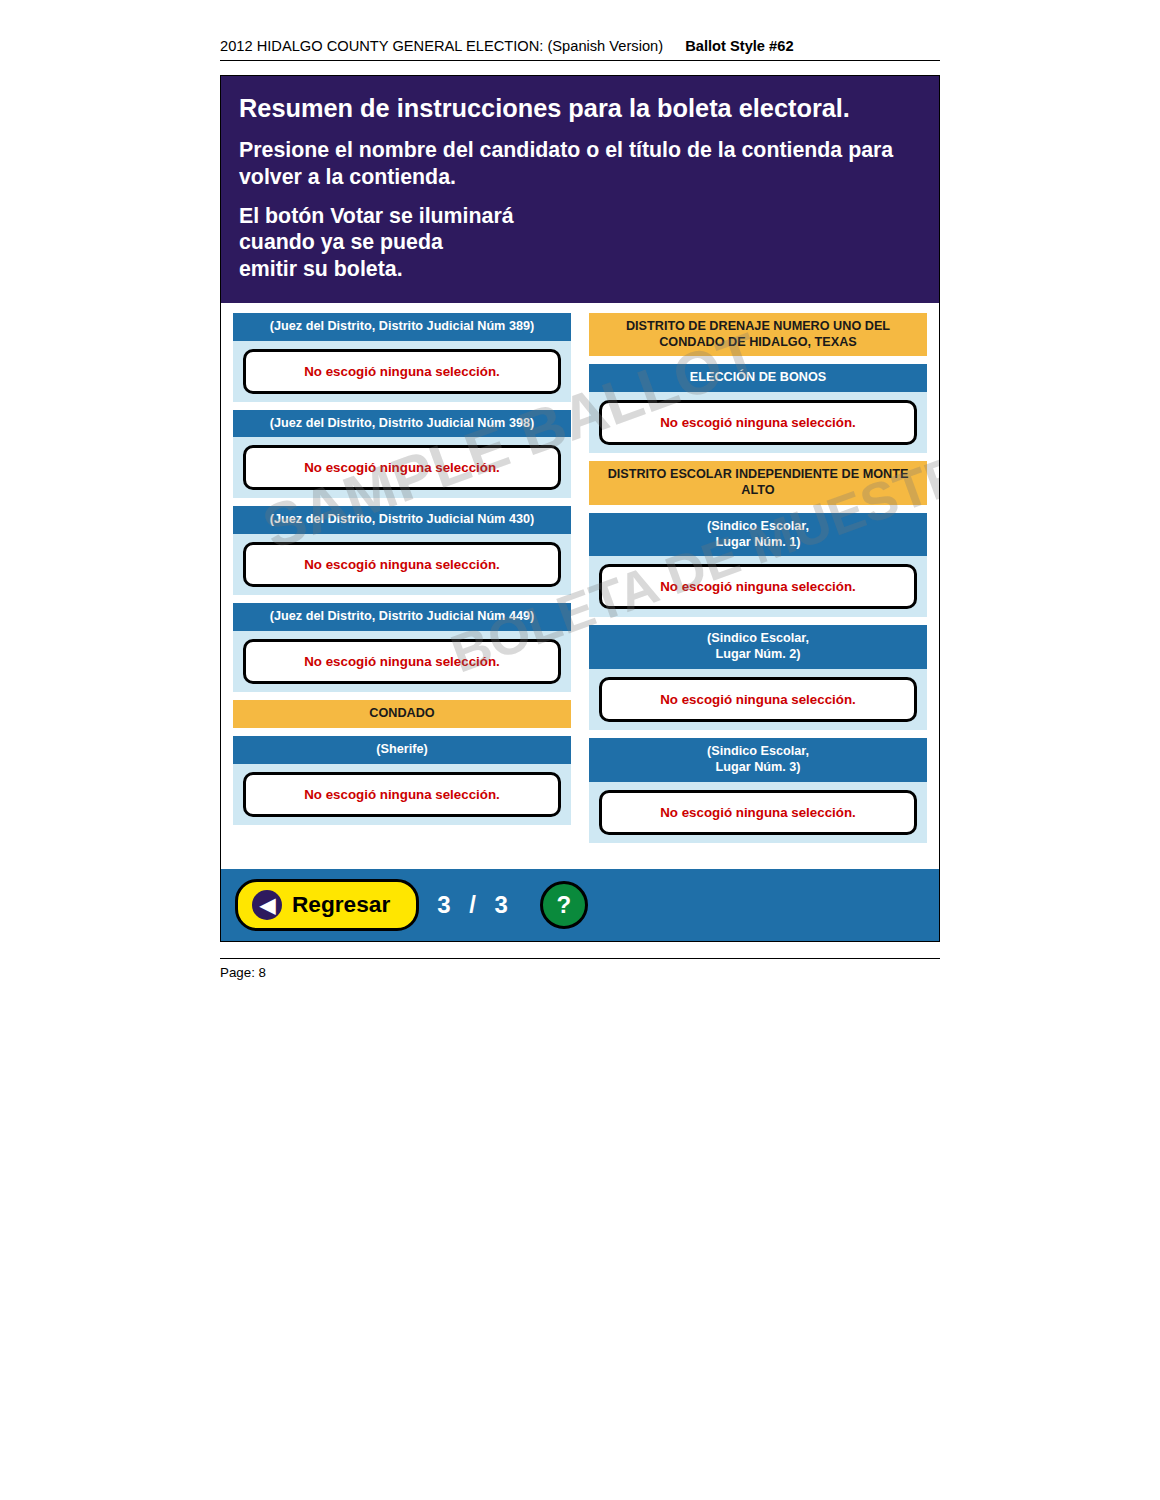2012 HIDALGO COUNTY GENERAL ELECTION: (Spanish Version) Ballot Style #62
Resumen de instrucciones para la boleta electoral.
Presione el nombre del candidato o el título de la contienda para volver a la contienda.
El botón Votar se iluminará
cuando ya se pueda
emitir su boleta.
(Juez del Distrito, Distrito Judicial Núm 389)
No escogió ninguna selección.
(Juez del Distrito, Distrito Judicial Núm 398)
No escogió ninguna selección.
(Juez del Distrito, Distrito Judicial Núm 430)
No escogió ninguna selección.
(Juez del Distrito, Distrito Judicial Núm 449)
No escogió ninguna selección.
CONDADO
(Sherife)
No escogió ninguna selección.
DISTRITO DE DRENAJE NUMERO UNO DEL CONDADO DE HIDALGO, TEXAS
ELECCIÓN DE BONOS
No escogió ninguna selección.
DISTRITO ESCOLAR INDEPENDIENTE DE MONTE ALTO
(Sindico Escolar,
Lugar Núm. 1)
No escogió ninguna selección.
(Sindico Escolar,
Lugar Núm. 2)
No escogió ninguna selección.
(Sindico Escolar,
Lugar Núm. 3)
No escogió ninguna selección.
◀ Regresar
3 / 3
?
SAMPLE BALLOT BOLETA DE MUESTRA
Page: 8